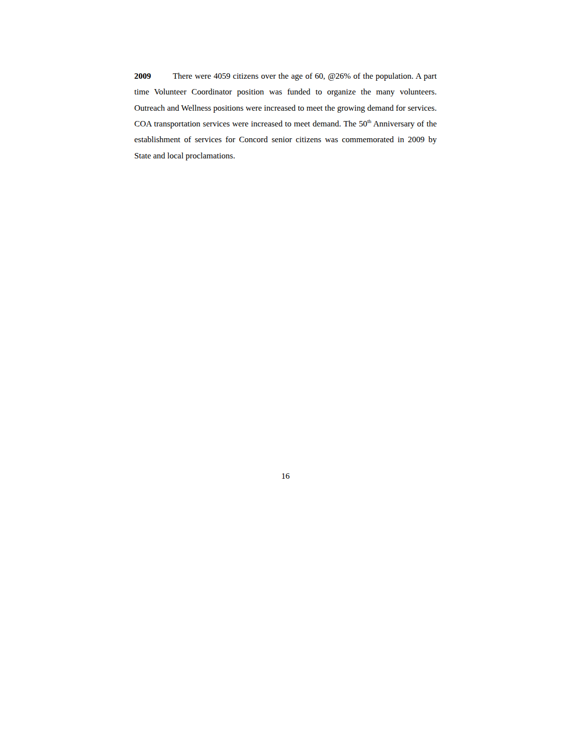2009 There were 4059 citizens over the age of 60, @26% of the population. A part time Volunteer Coordinator position was funded to organize the many volunteers. Outreach and Wellness positions were increased to meet the growing demand for services. COA transportation services were increased to meet demand. The 50th Anniversary of the establishment of services for Concord senior citizens was commemorated in 2009 by State and local proclamations.
16